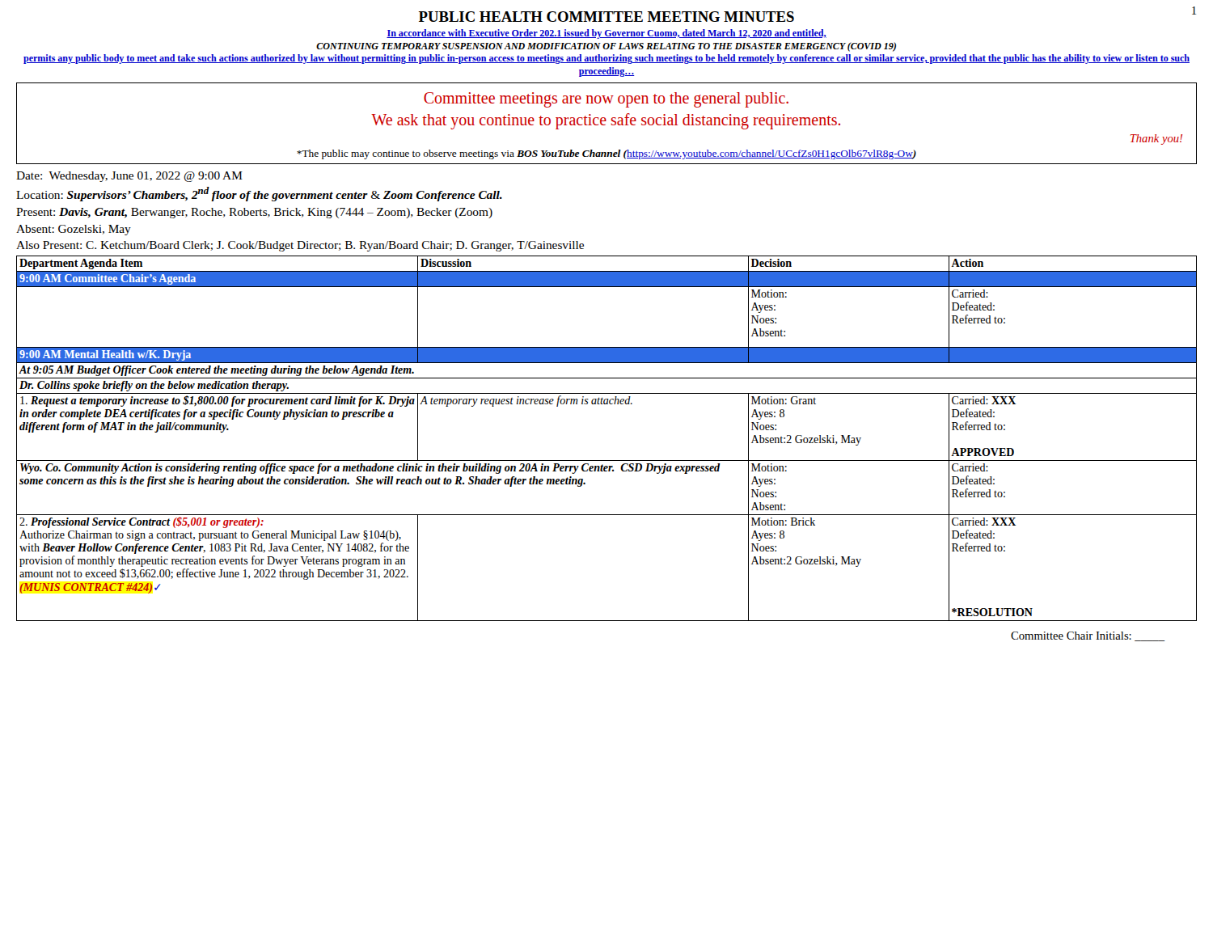1
PUBLIC HEALTH COMMITTEE MEETING MINUTES
In accordance with Executive Order 202.1 issued by Governor Cuomo, dated March 12, 2020 and entitled,
CONTINUING TEMPORARY SUSPENSION AND MODIFICATION OF LAWS RELATING TO THE DISASTER EMERGENCY (COVID 19)
permits any public body to meet and take such actions authorized by law without permitting in public in-person access to meetings and authorizing such meetings to be held remotely by conference call or similar service, provided that the public has the ability to view or listen to such proceeding…
Committee meetings are now open to the general public.
We ask that you continue to practice safe social distancing requirements.
Thank you!
*The public may continue to observe meetings via BOS YouTube Channel (https://www.youtube.com/channel/UCcfZs0H1gcOlb67vlR8g-Ow)
Date: Wednesday, June 01, 2022 @ 9:00 AM
Location: Supervisors’ Chambers, 2nd floor of the government center & Zoom Conference Call.
Present: Davis, Grant, Berwanger, Roche, Roberts, Brick, King (7444 – Zoom), Becker (Zoom)
Absent: Gozelski, May
Also Present: C. Ketchum/Board Clerk; J. Cook/Budget Director; B. Ryan/Board Chair; D. Granger, T/Gainesville
| Department Agenda Item | Discussion | Decision | Action |
| --- | --- | --- | --- |
| 9:00 AM Committee Chair’s Agenda | | | |
| | | Motion: Ayes: Noes: Absent: | Carried: Defeated: Referred to: |
| 9:00 AM Mental Health w/K. Dryja | | | |
| At 9:05 AM Budget Officer Cook entered the meeting during the below Agenda Item. |
| Dr. Collins spoke briefly on the below medication therapy. |
| 1. Request a temporary increase to $1,800.00 for procurement card limit for K. Dryja in order complete DEA certificates for a specific County physician to prescribe a different form of MAT in the jail/community. | A temporary request increase form is attached. | Motion: Grant Ayes: 8 Noes: Absent:2 Gozelski, May | Carried: XXX Defeated: Referred to: APPROVED |
| Wyo. Co. Community Action is considering renting office space for a methadone clinic in their building on 20A in Perry Center. CSD Dryja expressed some concern as this is the first she is hearing about the consideration. She will reach out to R. Shader after the meeting. | Motion: Ayes: Noes: Absent: | Carried: Defeated: Referred to: |
| 2. Professional Service Contract ($5,001 or greater): Authorize Chairman to sign a contract, pursuant to General Municipal Law §104(b), with Beaver Hollow Conference Center , 1083 Pit Rd, Java Center, NY 14082, for the provision of monthly therapeutic recreation events for Dwyer Veterans program in an amount not to exceed $13,662.00; effective June 1, 2022 through December 31, 2022. (MUNIS CONTRACT #424) ✓ | | Motion: Brick Ayes: 8 Noes: Absent:2 Gozelski, May | Carried: XXX Defeated: Referred to: *RESOLUTION |
Committee Chair Initials: _____